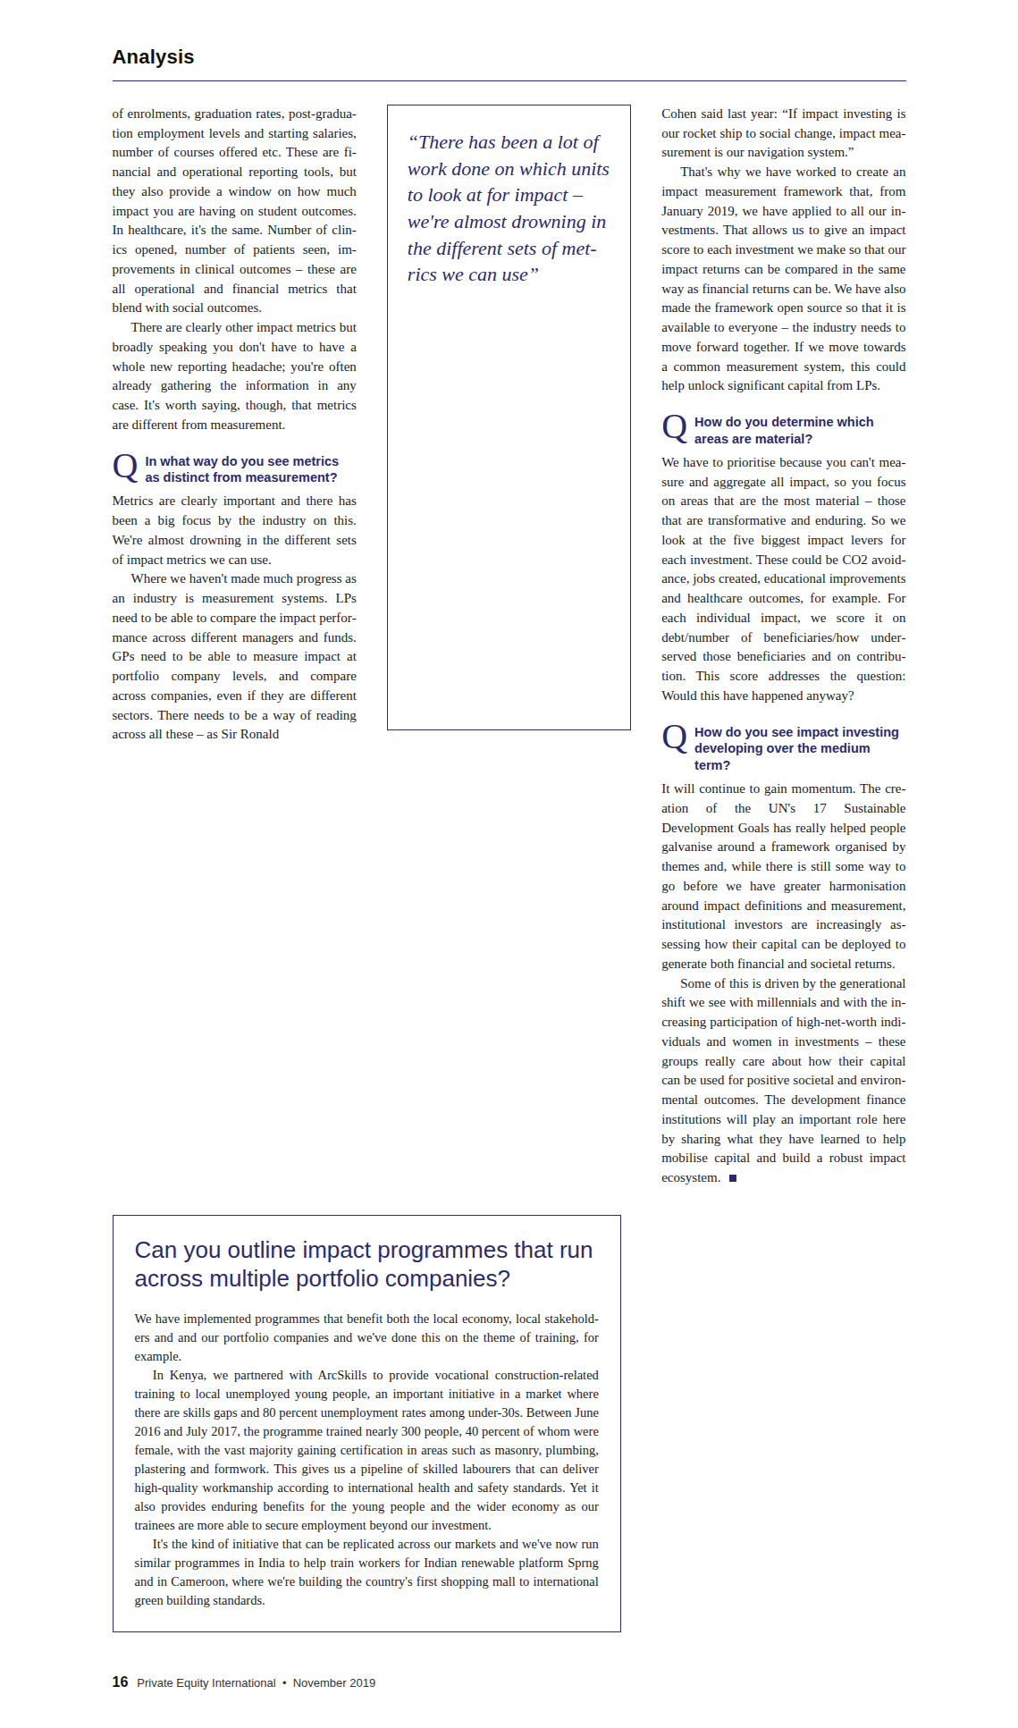Analysis
of enrolments, graduation rates, post-graduation employment levels and starting salaries, number of courses offered etc. These are financial and operational reporting tools, but they also provide a window on how much impact you are having on student outcomes. In healthcare, it's the same. Number of clinics opened, number of patients seen, improvements in clinical outcomes – these are all operational and financial metrics that blend with social outcomes.
There are clearly other impact metrics but broadly speaking you don't have to have a whole new reporting headache; you're often already gathering the information in any case. It's worth saying, though, that metrics are different from measurement.
Q In what way do you see metrics as distinct from measurement?
Metrics are clearly important and there has been a big focus by the industry on this. We're almost drowning in the different sets of impact metrics we can use.
Where we haven't made much progress as an industry is measurement systems. LPs need to be able to compare the impact performance across different managers and funds. GPs need to be able to measure impact at portfolio company levels, and compare across companies, even if they are different sectors. There needs to be a way of reading across all these – as Sir Ronald
“There has been a lot of work done on which units to look at for impact – we're almost drowning in the different sets of metrics we can use”
Cohen said last year: “If impact investing is our rocket ship to social change, impact measurement is our navigation system.”
That's why we have worked to create an impact measurement framework that, from January 2019, we have applied to all our investments. That allows us to give an impact score to each investment we make so that our impact returns can be compared in the same way as financial returns can be. We have also made the framework open source so that it is available to everyone – the industry needs to move forward together. If we move towards a common measurement system, this could help unlock significant capital from LPs.
Q How do you determine which areas are material?
We have to prioritise because you can't measure and aggregate all impact, so you focus on areas that are the most material – those that are transformative and enduring. So we look at the five biggest impact levers for each investment. These could be CO2 avoidance, jobs created, educational improvements and healthcare outcomes, for example. For each individual impact, we score it on debt/number of beneficiaries/how underserved those beneficiaries and on contribution. This score addresses the question: Would this have happened anyway?
Q How do you see impact investing developing over the medium term?
It will continue to gain momentum. The creation of the UN's 17 Sustainable Development Goals has really helped people galvanise around a framework organised by themes and, while there is still some way to go before we have greater harmonisation around impact definitions and measurement, institutional investors are increasingly assessing how their capital can be deployed to generate both financial and societal returns.
Some of this is driven by the generational shift we see with millennials and with the increasing participation of high-net-worth individuals and women in investments – these groups really care about how their capital can be used for positive societal and environmental outcomes. The development finance institutions will play an important role here by sharing what they have learned to help mobilise capital and build a robust impact ecosystem.
Can you outline impact programmes that run across multiple portfolio companies?
We have implemented programmes that benefit both the local economy, local stakeholders and and our portfolio companies and we've done this on the theme of training, for example.
In Kenya, we partnered with ArcSkills to provide vocational construction-related training to local unemployed young people, an important initiative in a market where there are skills gaps and 80 percent unemployment rates among under-30s. Between June 2016 and July 2017, the programme trained nearly 300 people, 40 percent of whom were female, with the vast majority gaining certification in areas such as masonry, plumbing, plastering and formwork. This gives us a pipeline of skilled labourers that can deliver high-quality workmanship according to international health and safety standards. Yet it also provides enduring benefits for the young people and the wider economy as our trainees are more able to secure employment beyond our investment.
It's the kind of initiative that can be replicated across our markets and we've now run similar programmes in India to help train workers for Indian renewable platform Sprng and in Cameroon, where we're building the country's first shopping mall to international green building standards.
16 Private Equity International • November 2019